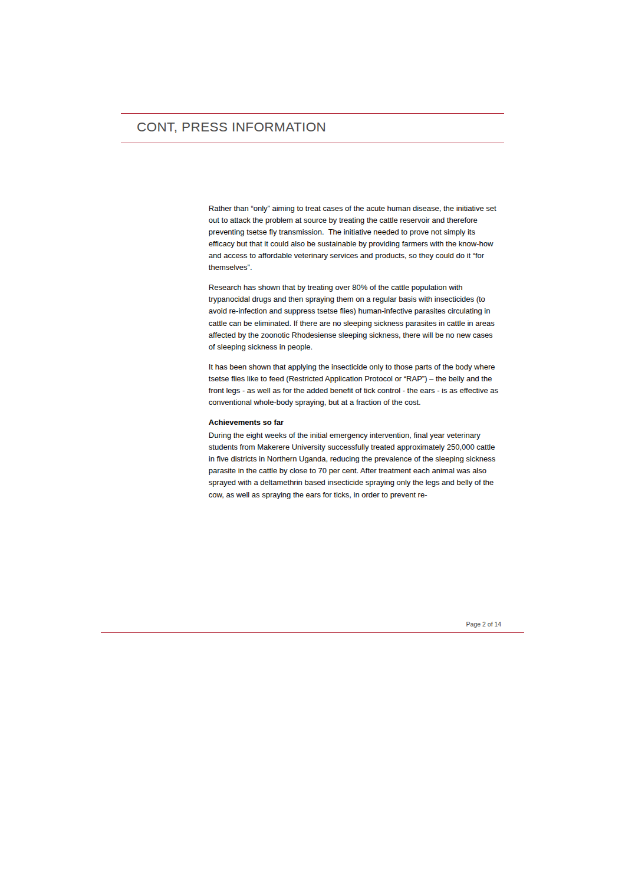Cont, Press Information
Rather than “only” aiming to treat cases of the acute human disease, the initiative set out to attack the problem at source by treating the cattle reservoir and therefore preventing tsetse fly transmission. The initiative needed to prove not simply its efficacy but that it could also be sustainable by providing farmers with the know-how and access to affordable veterinary services and products, so they could do it “for themselves”.
Research has shown that by treating over 80% of the cattle population with trypanocidal drugs and then spraying them on a regular basis with insecticides (to avoid re-infection and suppress tsetse flies) human-infective parasites circulating in cattle can be eliminated. If there are no sleeping sickness parasites in cattle in areas affected by the zoonotic Rhodesiense sleeping sickness, there will be no new cases of sleeping sickness in people.
It has been shown that applying the insecticide only to those parts of the body where tsetse flies like to feed (Restricted Application Protocol or “RAP”) – the belly and the front legs - as well as for the added benefit of tick control - the ears - is as effective as conventional whole-body spraying, but at a fraction of the cost.
Achievements so far
During the eight weeks of the initial emergency intervention, final year veterinary students from Makerere University successfully treated approximately 250,000 cattle in five districts in Northern Uganda, reducing the prevalence of the sleeping sickness parasite in the cattle by close to 70 per cent. After treatment each animal was also sprayed with a deltamethrin based insecticide spraying only the legs and belly of the cow, as well as spraying the ears for ticks, in order to prevent re-
Page 2 of 14